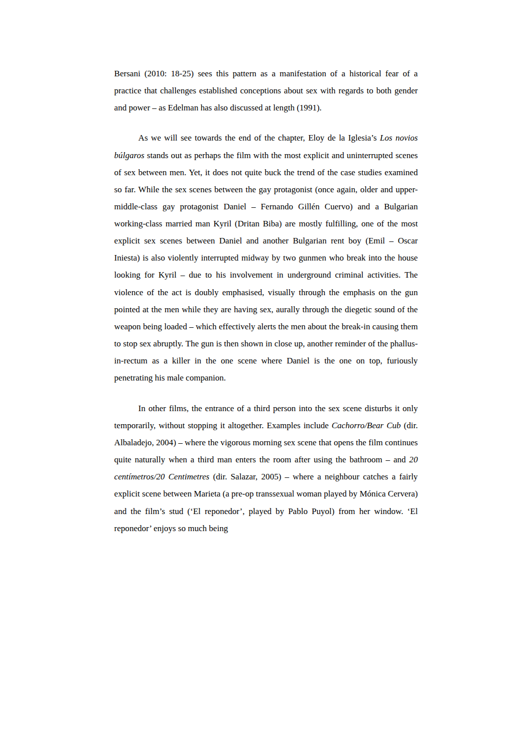Bersani (2010: 18-25) sees this pattern as a manifestation of a historical fear of a practice that challenges established conceptions about sex with regards to both gender and power – as Edelman has also discussed at length (1991).
As we will see towards the end of the chapter, Eloy de la Iglesia’s Los novios búlgaros stands out as perhaps the film with the most explicit and uninterrupted scenes of sex between men. Yet, it does not quite buck the trend of the case studies examined so far. While the sex scenes between the gay protagonist (once again, older and upper-middle-class gay protagonist Daniel – Fernando Gillén Cuervo) and a Bulgarian working-class married man Kyril (Dritan Biba) are mostly fulfilling, one of the most explicit sex scenes between Daniel and another Bulgarian rent boy (Emil – Oscar Iniesta) is also violently interrupted midway by two gunmen who break into the house looking for Kyril – due to his involvement in underground criminal activities. The violence of the act is doubly emphasised, visually through the emphasis on the gun pointed at the men while they are having sex, aurally through the diegetic sound of the weapon being loaded – which effectively alerts the men about the break-in causing them to stop sex abruptly. The gun is then shown in close up, another reminder of the phallus-in-rectum as a killer in the one scene where Daniel is the one on top, furiously penetrating his male companion.
In other films, the entrance of a third person into the sex scene disturbs it only temporarily, without stopping it altogether. Examples include Cachorro/Bear Cub (dir. Albaladejo, 2004) – where the vigorous morning sex scene that opens the film continues quite naturally when a third man enters the room after using the bathroom – and 20 centímetros/20 Centimetres (dir. Salazar, 2005) – where a neighbour catches a fairly explicit scene between Marieta (a pre-op transsexual woman played by Mónica Cervera) and the film’s stud (‘El reponedor’, played by Pablo Puyol) from her window. ‘El reponedor’ enjoys so much being